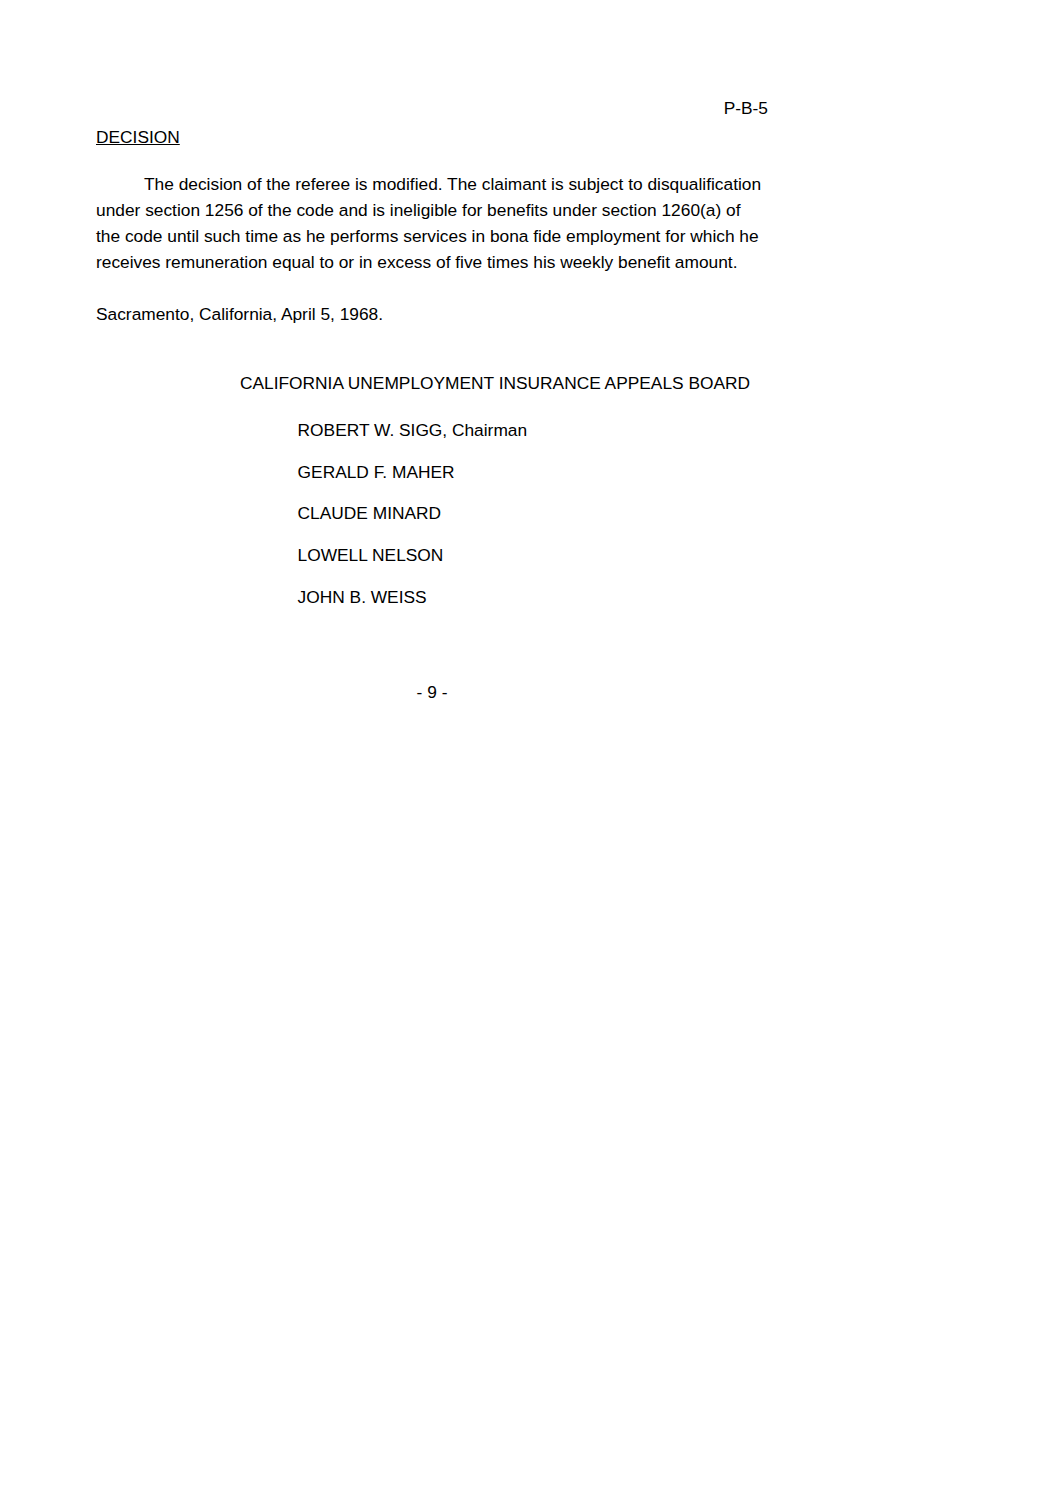P-B-5
DECISION
The decision of the referee is modified. The claimant is subject to disqualification under section 1256 of the code and is ineligible for benefits under section 1260(a) of the code until such time as he performs services in bona fide employment for which he receives remuneration equal to or in excess of five times his weekly benefit amount.
Sacramento, California, April 5, 1968.
CALIFORNIA UNEMPLOYMENT INSURANCE APPEALS BOARD
ROBERT W. SIGG, Chairman
GERALD F. MAHER
CLAUDE MINARD
LOWELL NELSON
JOHN B. WEISS
- 9 -